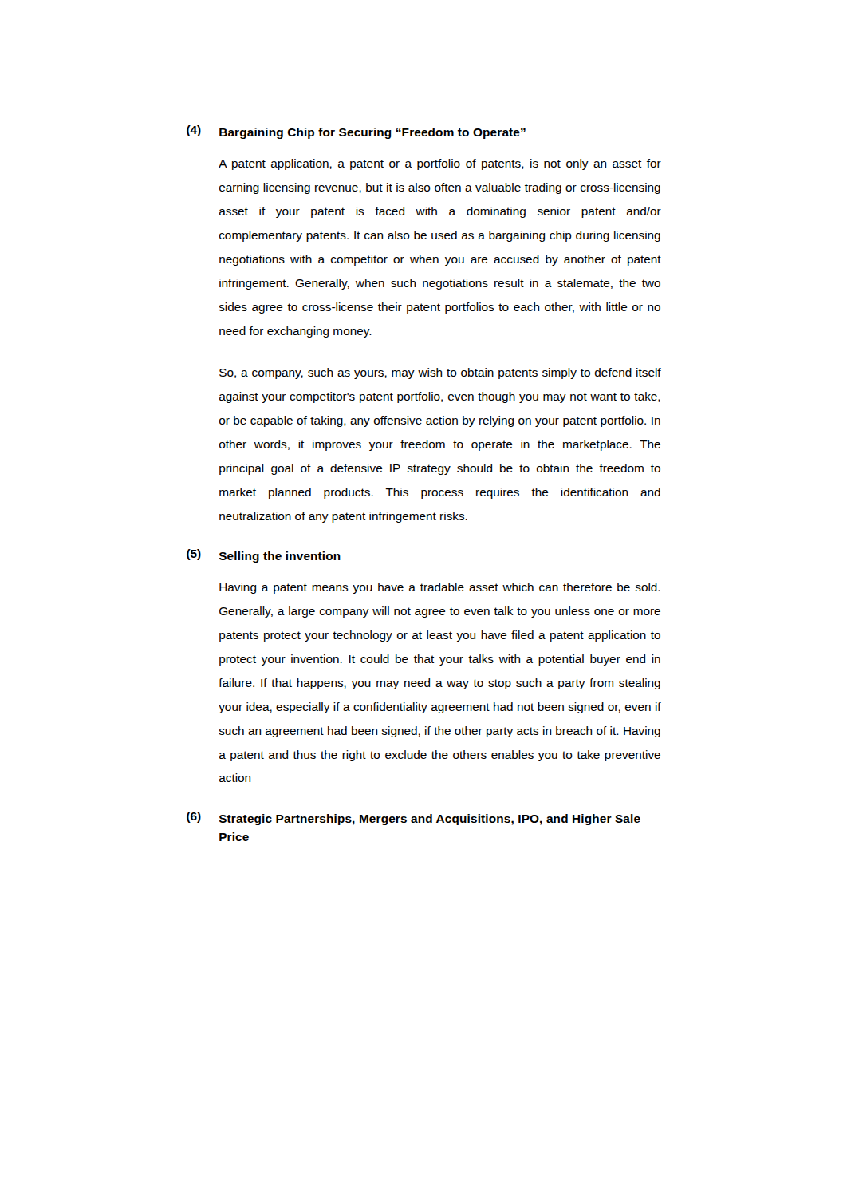(4)
Bargaining Chip for Securing “Freedom to Operate”
A patent application, a patent or a portfolio of patents, is not only an asset for earning licensing revenue, but it is also often a valuable trading or cross-licensing asset if your patent is faced with a dominating senior patent and/or complementary patents. It can also be used as a bargaining chip during licensing negotiations with a competitor or when you are accused by another of patent infringement. Generally, when such negotiations result in a stalemate, the two sides agree to cross-license their patent portfolios to each other, with little or no need for exchanging money.
So, a company, such as yours, may wish to obtain patents simply to defend itself against your competitor's patent portfolio, even though you may not want to take, or be capable of taking, any offensive action by relying on your patent portfolio. In other words, it improves your freedom to operate in the marketplace. The principal goal of a defensive IP strategy should be to obtain the freedom to market planned products. This process requires the identification and neutralization of any patent infringement risks.
(5)
Selling the invention
Having a patent means you have a tradable asset which can therefore be sold. Generally, a large company will not agree to even talk to you unless one or more patents protect your technology or at least you have filed a patent application to protect your invention. It could be that your talks with a potential buyer end in failure. If that happens, you may need a way to stop such a party from stealing your idea, especially if a confidentiality agreement had not been signed or, even if such an agreement had been signed, if the other party acts in breach of it. Having a patent and thus the right to exclude the others enables you to take preventive action
(6)
Strategic Partnerships, Mergers and Acquisitions, IPO, and Higher Sale Price